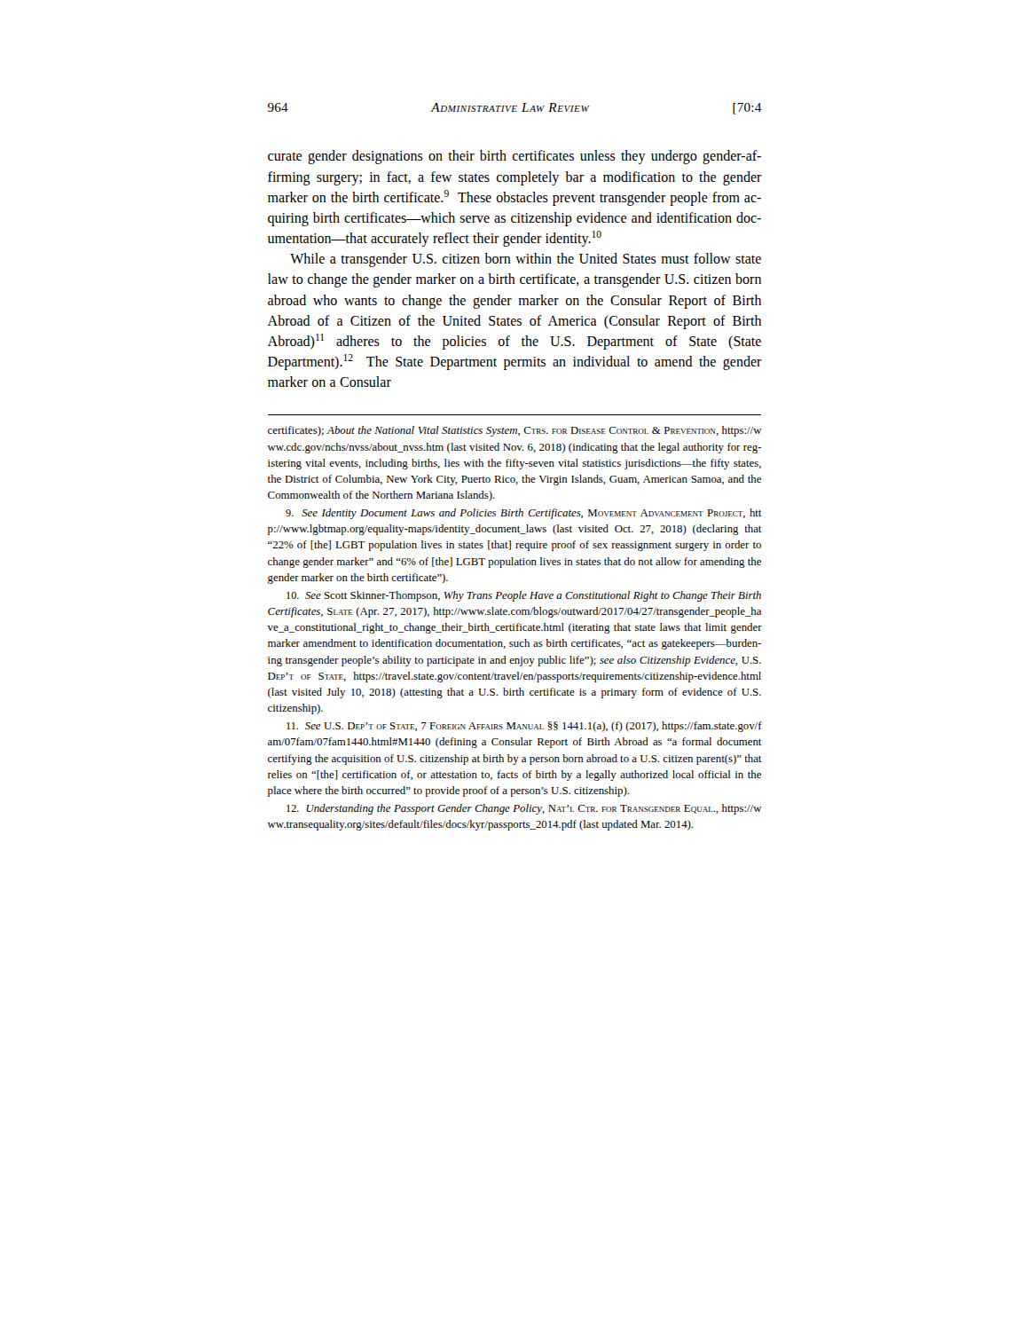964 Administrative Law Review [70:4
curate gender designations on their birth certificates unless they undergo gender-affirming surgery; in fact, a few states completely bar a modification to the gender marker on the birth certificate.9 These obstacles prevent transgender people from acquiring birth certificates—which serve as citizenship evidence and identification documentation—that accurately reflect their gender identity.10
While a transgender U.S. citizen born within the United States must follow state law to change the gender marker on a birth certificate, a transgender U.S. citizen born abroad who wants to change the gender marker on the Consular Report of Birth Abroad of a Citizen of the United States of America (Consular Report of Birth Abroad)11 adheres to the policies of the U.S. Department of State (State Department).12 The State Department permits an individual to amend the gender marker on a Consular
certificates); About the National Vital Statistics System, Ctrs. for Disease Control & Prevention, https://www.cdc.gov/nchs/nvss/about_nvss.htm (last visited Nov. 6, 2018) (indicating that the legal authority for registering vital events, including births, lies with the fifty-seven vital statistics jurisdictions—the fifty states, the District of Columbia, New York City, Puerto Rico, the Virgin Islands, Guam, American Samoa, and the Commonwealth of the Northern Mariana Islands).
9. See Identity Document Laws and Policies Birth Certificates, Movement Advancement Project, http://www.lgbtmap.org/equality-maps/identity_document_laws (last visited Oct. 27, 2018) (declaring that “22% of [the] LGBT population lives in states [that] require proof of sex reassignment surgery in order to change gender marker” and “6% of [the] LGBT population lives in states that do not allow for amending the gender marker on the birth certificate”).
10. See Scott Skinner-Thompson, Why Trans People Have a Constitutional Right to Change Their Birth Certificates, Slate (Apr. 27, 2017), http://www.slate.com/blogs/outward/2017/04/27/transgender_people_have_a_constitutional_right_to_change_their_birth_certificate.html (iterating that state laws that limit gender marker amendment to identification documentation, such as birth certificates, “act as gatekeepers—burdening transgender people’s ability to participate in and enjoy public life”); see also Citizenship Evidence, U.S. Dep’t of State, https://travel.state.gov/content/travel/en/passports/requirements/citizenship-evidence.html (last visited July 10, 2018) (attesting that a U.S. birth certificate is a primary form of evidence of U.S. citizenship).
11. See U.S. Dep’t of State, 7 Foreign Affairs Manual §§ 1441.1(a), (f) (2017), https://fam.state.gov/fam/07fam/07fam1440.html#M1440 (defining a Consular Report of Birth Abroad as “a formal document certifying the acquisition of U.S. citizenship at birth by a person born abroad to a U.S. citizen parent(s)” that relies on “[the] certification of, or attestation to, facts of birth by a legally authorized local official in the place where the birth occurred” to provide proof of a person’s U.S. citizenship).
12. Understanding the Passport Gender Change Policy, Nat’l Ctr. for Transgender Equal., https://www.transequality.org/sites/default/files/docs/kyr/passports_2014.pdf (last updated Mar. 2014).